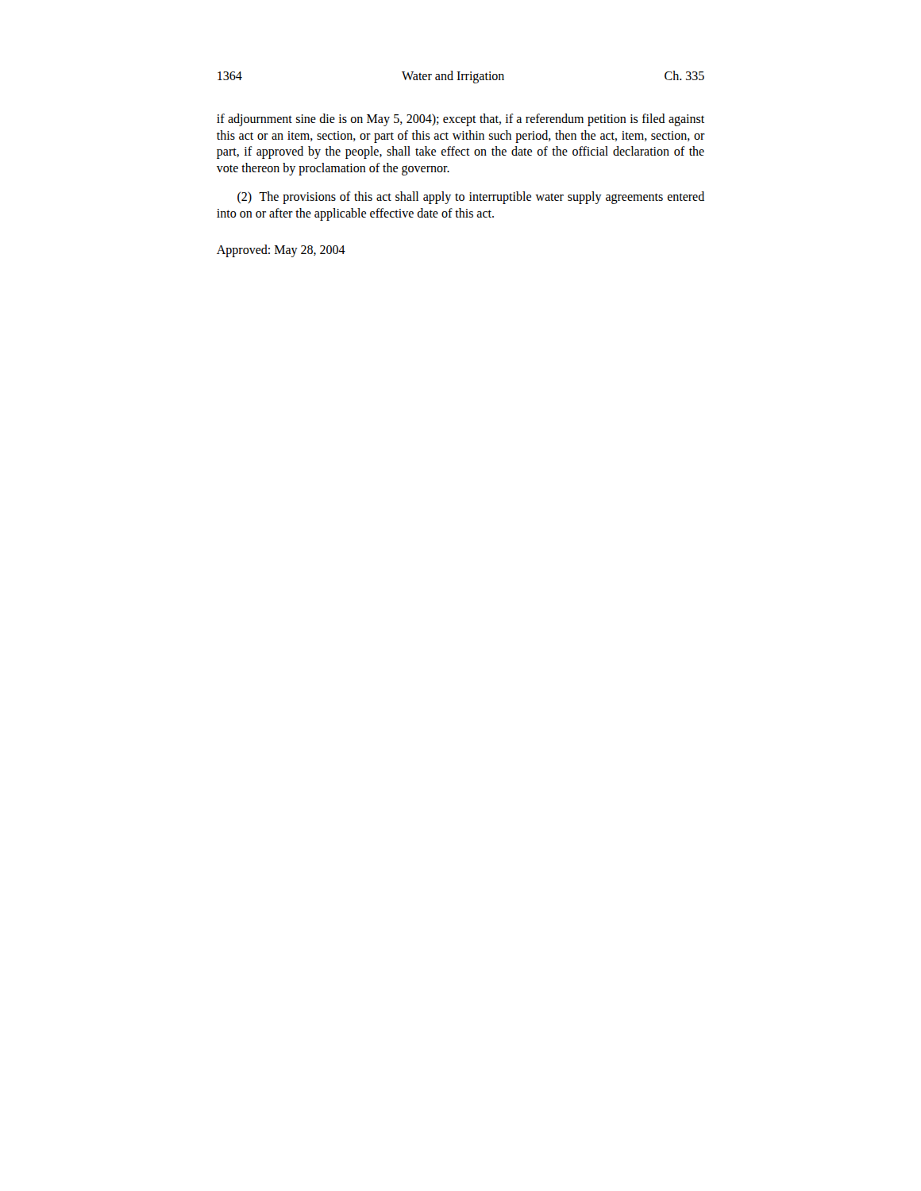1364 Water and Irrigation Ch. 335
if adjournment sine die is on May 5, 2004); except that, if a referendum petition is filed against this act or an item, section, or part of this act within such period, then the act, item, section, or part, if approved by the people, shall take effect on the date of the official declaration of the vote thereon by proclamation of the governor.
(2) The provisions of this act shall apply to interruptible water supply agreements entered into on or after the applicable effective date of this act.
Approved: May 28, 2004